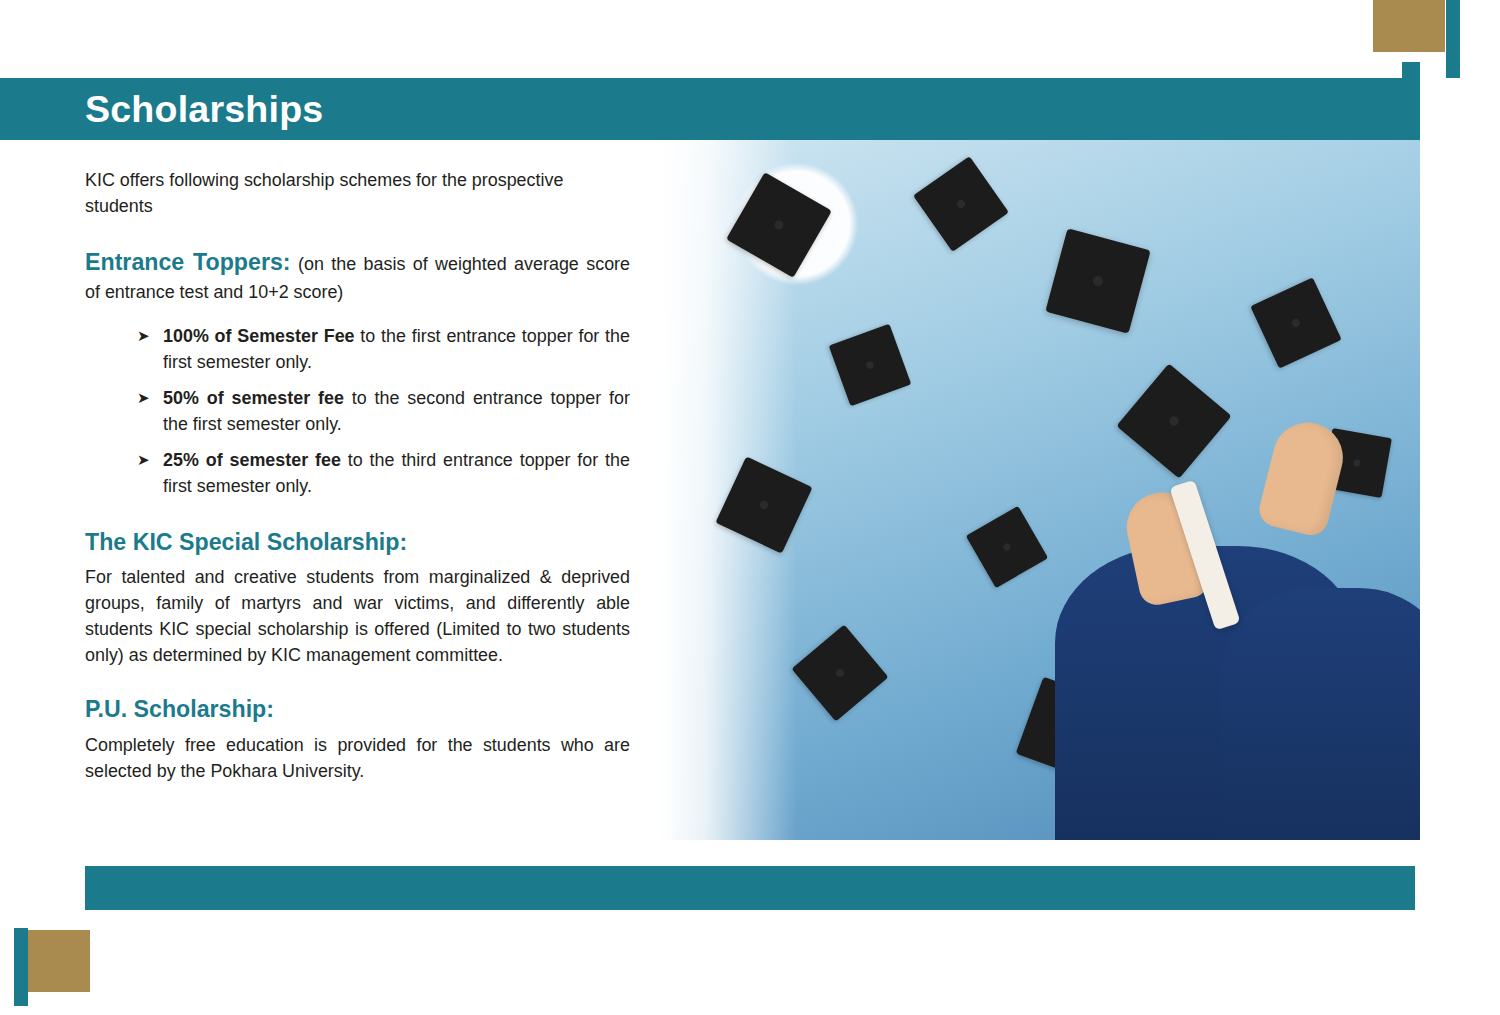Scholarships
KIC offers following scholarship schemes for the prospective students
Entrance Toppers: (on the basis of weighted average score of entrance test and 10+2 score)
100% of Semester Fee to the first entrance topper for the first semester only.
50% of semester fee to the second entrance topper for the first semester only.
25% of semester fee to the third entrance topper for the first semester only.
The KIC Special Scholarship:
For talented and creative students from marginalized & deprived groups, family of martyrs and war victims, and differently able students KIC special scholarship is offered (Limited to two students only) as determined by KIC management committee.
P.U. Scholarship:
Completely free education is provided for the students who are selected by the Pokhara University.